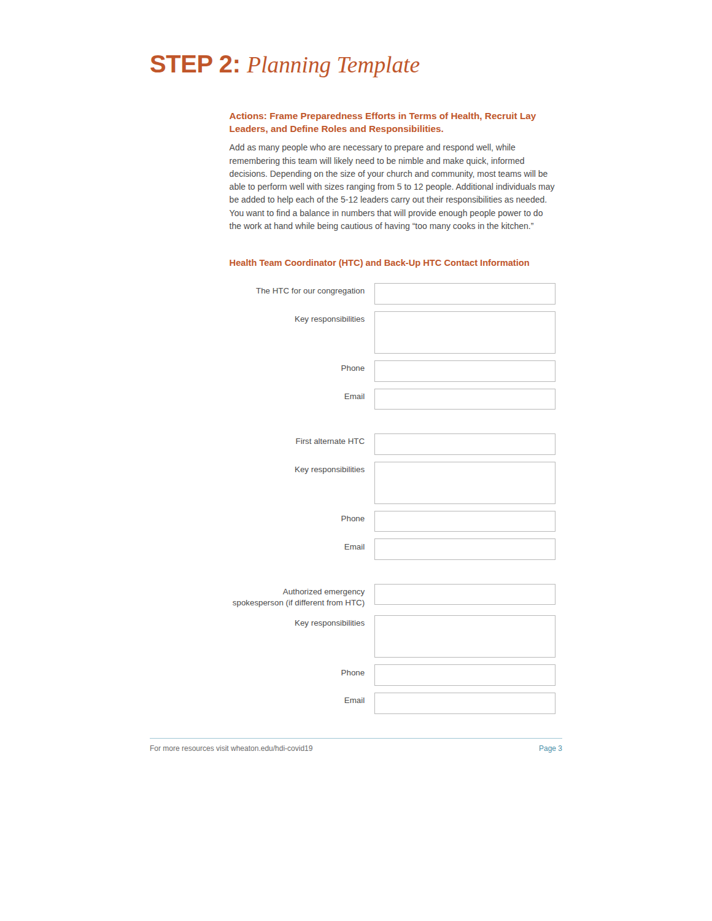STEP 2: Planning Template
Actions: Frame Preparedness Efforts in Terms of Health, Recruit Lay Leaders, and Define Roles and Responsibilities.
Add as many people who are necessary to prepare and respond well, while remembering this team will likely need to be nimble and make quick, informed decisions. Depending on the size of your church and community, most teams will be able to perform well with sizes ranging from 5 to 12 people. Additional individuals may be added to help each of the 5-12 leaders carry out their responsibilities as needed. You want to find a balance in numbers that will provide enough people power to do the work at hand while being cautious of having “too many cooks in the kitchen.”
Health Team Coordinator (HTC) and Back-Up HTC Contact Information
| The HTC for our congregation | |
| Key responsibilities | |
| Phone | |
| Email | |
| First alternate HTC | |
| Key responsibilities | |
| Phone | |
| Email | |
| Authorized emergency spokesperson (if different from HTC) | |
| Key responsibilities | |
| Phone | |
| Email | |
For more resources visit wheaton.edu/hdi-covid19 Page 3